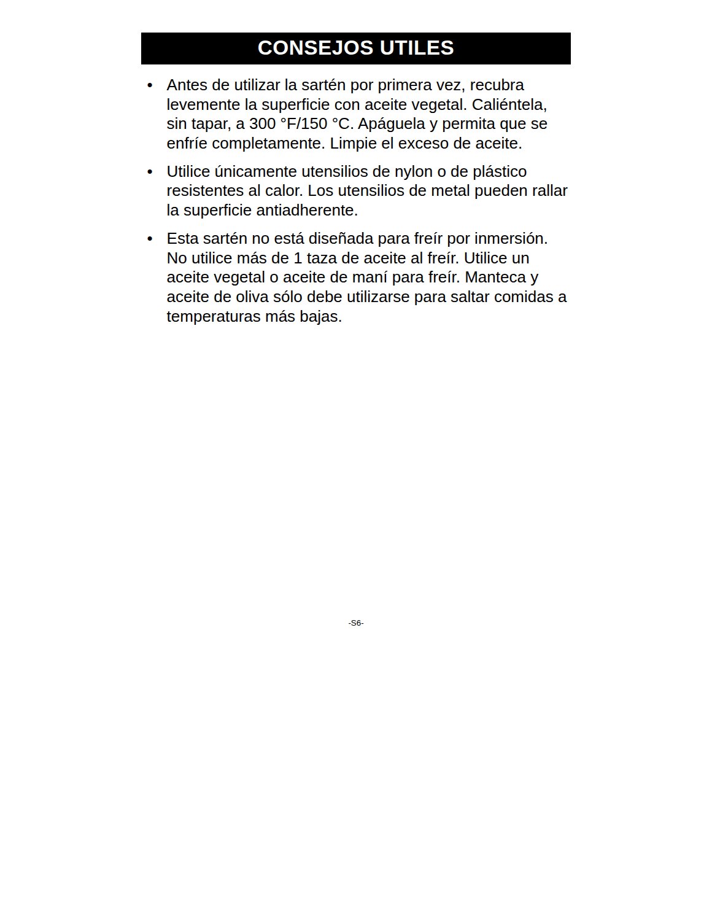CONSEJOS UTILES
Antes de utilizar la sartén por primera vez, recubra levemente la superficie con aceite vegetal. Caliéntela, sin tapar, a 300 °F/150 °C. Apáguela y permita que se enfríe completamente. Limpie el exceso de aceite.
Utilice únicamente utensilios de nylon o de plástico resistentes al calor. Los utensilios de metal pueden rallar la superficie antiadherente.
Esta sartén no está diseñada para freír por inmersión. No utilice más de 1 taza de aceite al freír. Utilice un aceite vegetal o aceite de maní para freír. Manteca y aceite de oliva sólo debe utilizarse para saltar comidas a temperaturas más bajas.
-S6-